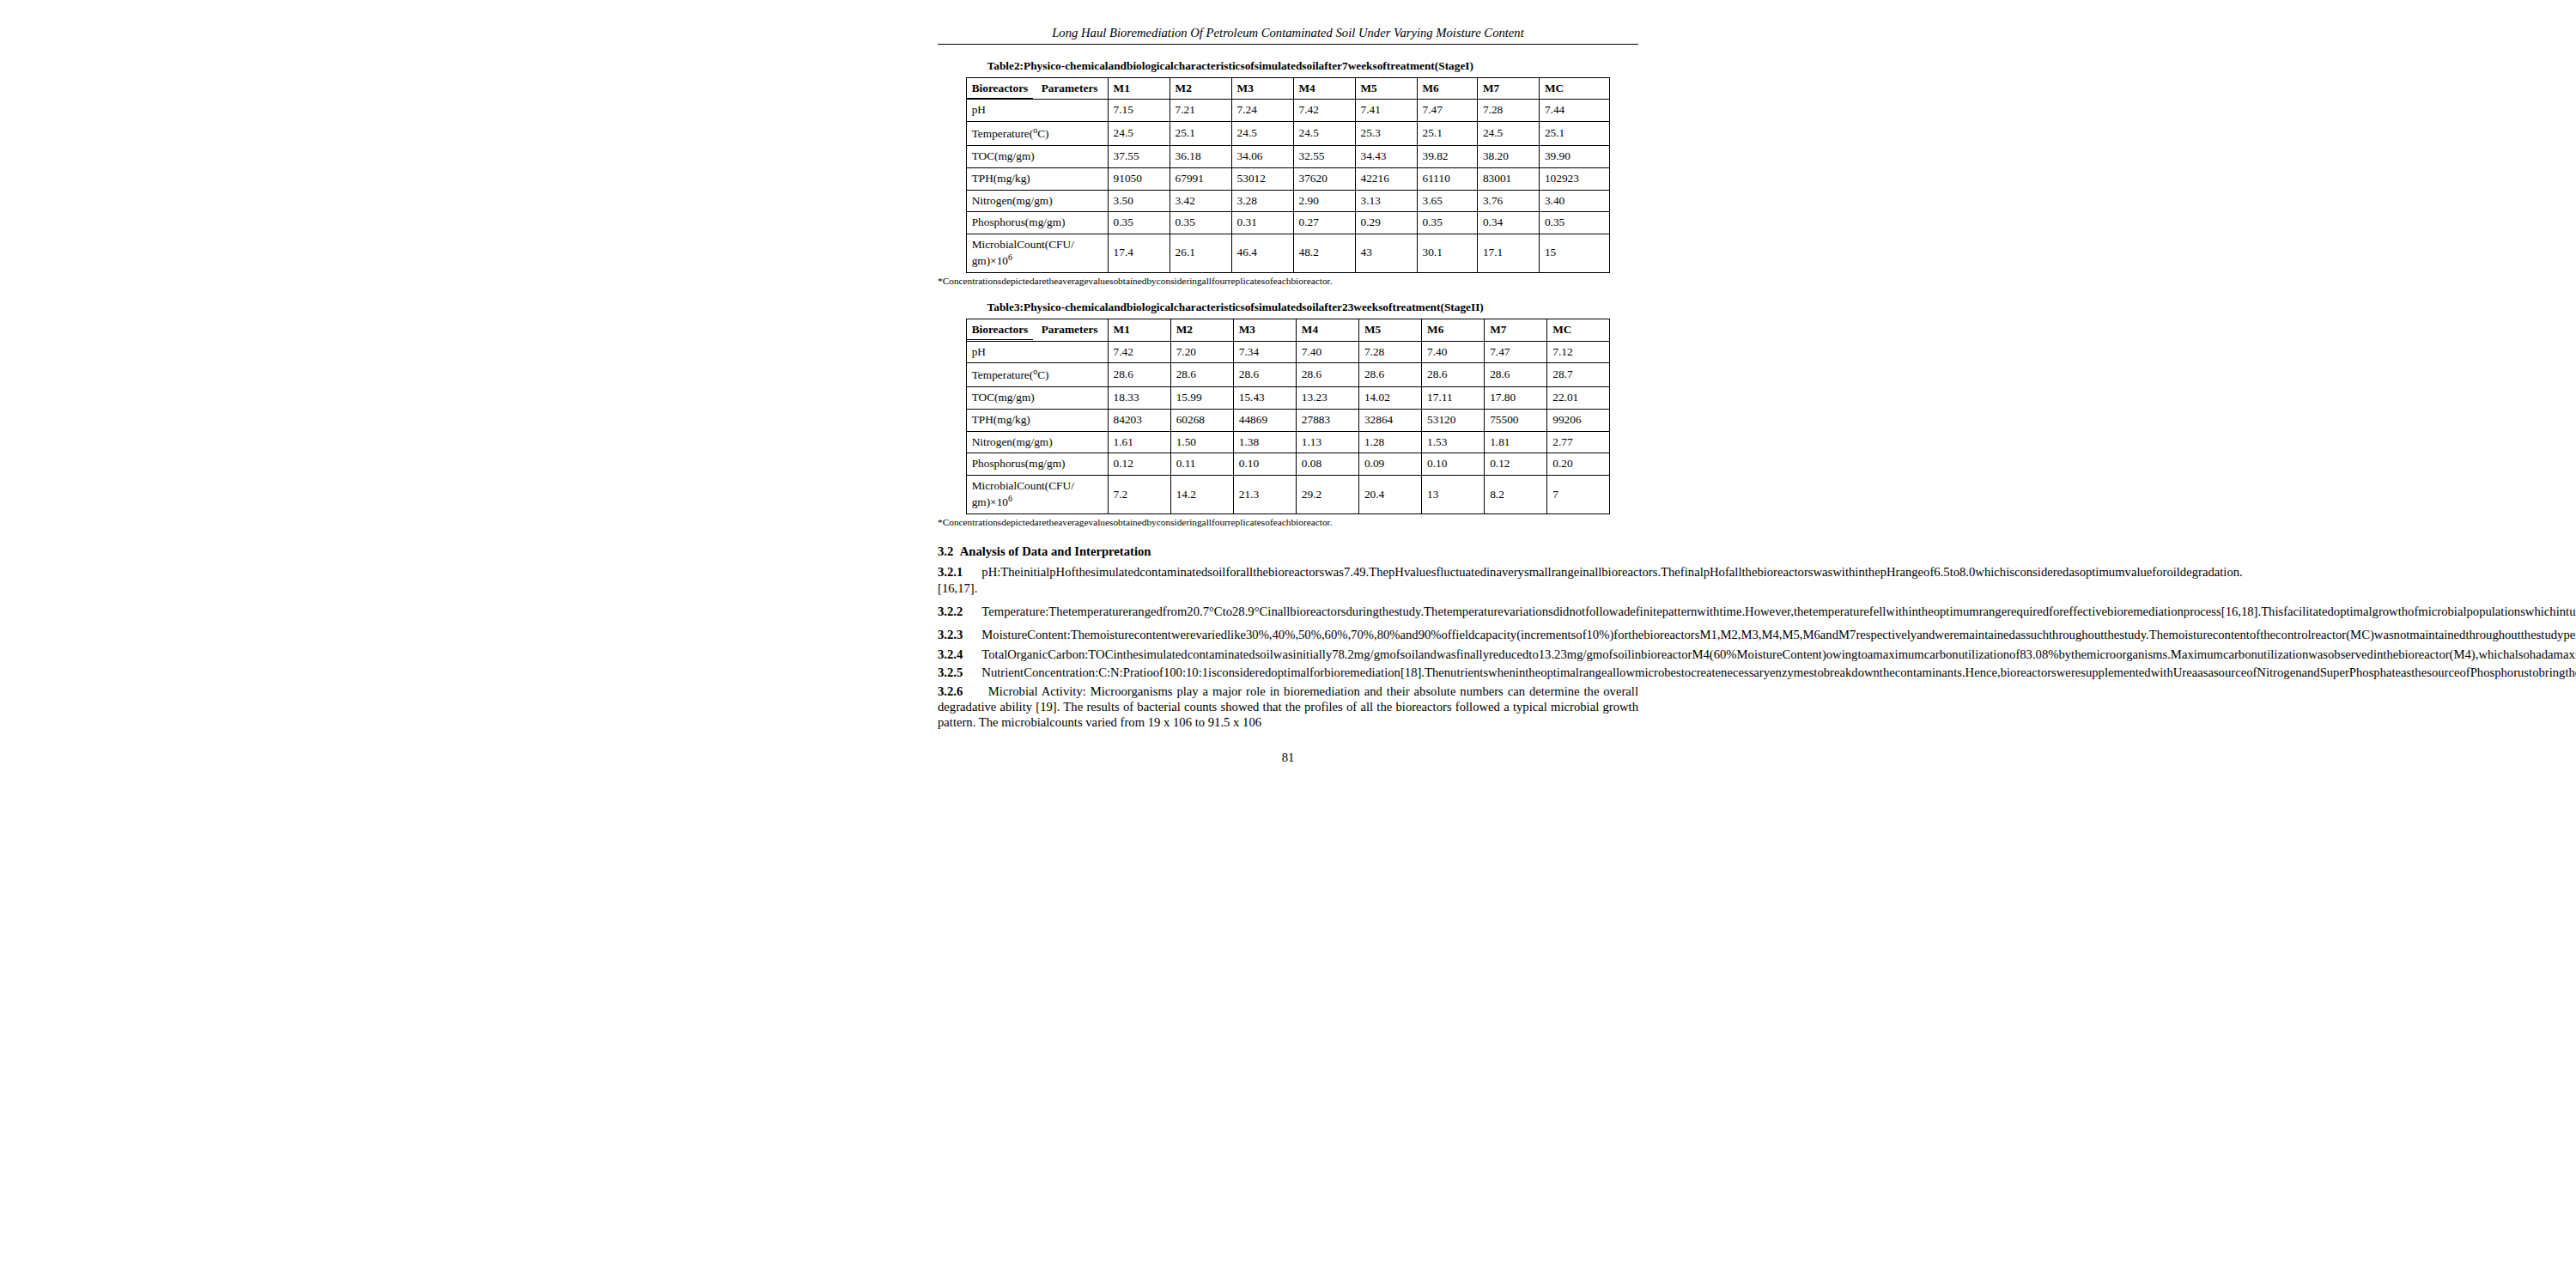Long Haul Bioremediation Of Petroleum Contaminated Soil Under Varying Moisture Content
Table2:Physico-chemicalandbiologicalcharacteristicsofsimulatedsoilafter7weeksoftreatment(StageI)
| Bioreactors Parameters | M1 | M2 | M3 | M4 | M5 | M6 | M7 | MC |
| --- | --- | --- | --- | --- | --- | --- | --- | --- |
| pH | 7.15 | 7.21 | 7.24 | 7.42 | 7.41 | 7.47 | 7.28 | 7.44 |
| Temperature( o C) | 24.5 | 25.1 | 24.5 | 24.5 | 25.3 | 25.1 | 24.5 | 25.1 |
| TOC(mg/gm) | 37.55 | 36.18 | 34.06 | 32.55 | 34.43 | 39.82 | 38.20 | 39.90 |
| TPH(mg/kg) | 91050 | 67991 | 53012 | 37620 | 42216 | 61110 | 83001 | 102923 |
| Nitrogen(mg/gm) | 3.50 | 3.42 | 3.28 | 2.90 | 3.13 | 3.65 | 3.76 | 3.40 |
| Phosphorus(mg/gm) | 0.35 | 0.35 | 0.31 | 0.27 | 0.29 | 0.35 | 0.34 | 0.35 |
| MicrobialCount(CFU/ gm)×10 6 | 17.4 | 26.1 | 46.4 | 48.2 | 43 | 30.1 | 17.1 | 15 |
*Concentrationsdepictedaretheaveragevaluesobtainedbyconsideringallfourreplicatesofeachbioreactor.
Table3:Physico-chemicalandbiologicalcharacteristicsofsimulatedsoilafter23weeksoftreatment(StageII)
| Bioreactors Parameters | M1 | M2 | M3 | M4 | M5 | M6 | M7 | MC |
| --- | --- | --- | --- | --- | --- | --- | --- | --- |
| pH | 7.42 | 7.20 | 7.34 | 7.40 | 7.28 | 7.40 | 7.47 | 7.12 |
| Temperature( o C) | 28.6 | 28.6 | 28.6 | 28.6 | 28.6 | 28.6 | 28.6 | 28.7 |
| TOC(mg/gm) | 18.33 | 15.99 | 15.43 | 13.23 | 14.02 | 17.11 | 17.80 | 22.01 |
| TPH(mg/kg) | 84203 | 60268 | 44869 | 27883 | 32864 | 53120 | 75500 | 99206 |
| Nitrogen(mg/gm) | 1.61 | 1.50 | 1.38 | 1.13 | 1.28 | 1.53 | 1.81 | 2.77 |
| Phosphorus(mg/gm) | 0.12 | 0.11 | 0.10 | 0.08 | 0.09 | 0.10 | 0.12 | 0.20 |
| MicrobialCount(CFU/ gm)×10 6 | 7.2 | 14.2 | 21.3 | 29.2 | 20.4 | 13 | 8.2 | 7 |
*Concentrationsdepictedaretheaveragevaluesobtainedbyconsideringallfourreplicatesofeachbioreactor.
3.2 Analysis of Data and Interpretation
3.2.1 pH:TheinitialpHofthesimulatedcontaminatedsoilforallthebioreactorswas7.49.ThepHvaluesfluctuatedinaverysmallrangeinallbioreactors.ThefinalpHofallthebioreactorswaswithinthepHrangeof6.5to8.0whichisconsideredasoptimumvalueforoildegradation.[16,17].
3.2.2 Temperature:Thetemperaturerangedfrom20.7°Cto28.9°Cinallbioreactorsduringthestudy.Thetemperaturevariationsdidnotfollowadefinitepatternwithtime.However,thetemperaturefellwithintheoptimumrangerequiredforeffectivebioremediationprocess[16,18].Thisfacilitatedoptimalgrowthofmicrobialpopulationswhichinturnwasresponsibleforbiodegradationofpetroleumproducts.
3.2.3 MoistureContent:Themoisturecontentwerevariedlike30%,40%,50%,60%,70%,80%and90%offieldcapacity(incrementsof10%)forthebioreactorsM1,M2,M3,M4,M5,M6andM7respectivelyandweremaintainedassuchthroughoutthestudy.Themoisturecontentofthecontrolreactor(MC)wasnotmaintainedthroughoutthestudyperiod,i.e.allotherparametersotherthanmoisturecontentwasmonitoredforthecontrolrectorduringthestudyperiod.
3.2.4 TotalOrganicCarbon:TOCinthesimulatedcontaminatedsoilwasinitially78.2mg/gmofsoilandwasfinallyreducedto13.23mg/gmofsoilinbioreactorM4(60%MoistureContent)owingtoamaximumcarbonutilizationof83.08%bythemicroorganisms.Maximumcarbonutilizationwasobservedinthebioreactor(M4),whichalsohadamaximumbacterialcountof91.5x106CFU/gmofsoil.
3.2.5 NutrientConcentration:C:N:Pratioof100:10:1isconsideredoptimalforbioremediation[18].Thenutrientswhenintheoptimalrangeallowmicrobestocreatenecessaryenzymestobreakdownthecontaminants.Hence,bioreactorsweresupplementedwithUreaasasourceofNitrogenandSuperPhosphateasthesourceofPhosphorustobringthenutrientconcentrationstotherequiredlevels.
3.2.6 Microbial Activity: Microorganisms play a major role in bioremediation and their absolute numbers can determine the overall degradative ability [19]. The results of bacterial counts showed that the profiles of all the bioreactors followed a typical microbial growth pattern. The microbialcounts varied from 19 x 106 to 91.5 x 106
81